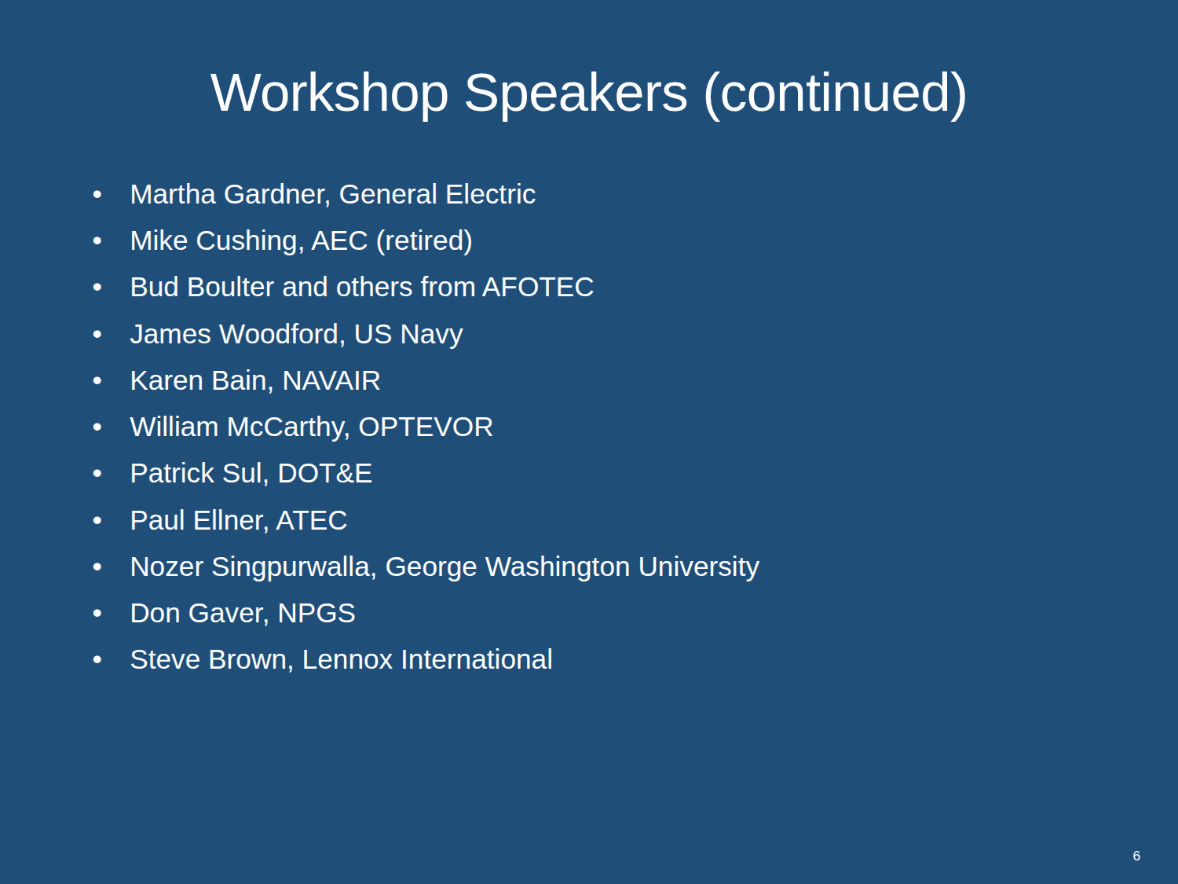Workshop Speakers (continued)
Martha Gardner, General Electric
Mike Cushing, AEC (retired)
Bud Boulter and others from AFOTEC
James Woodford, US Navy
Karen Bain, NAVAIR
William McCarthy, OPTEVOR
Patrick Sul, DOT&E
Paul Ellner, ATEC
Nozer Singpurwalla, George Washington University
Don Gaver, NPGS
Steve Brown, Lennox International
6